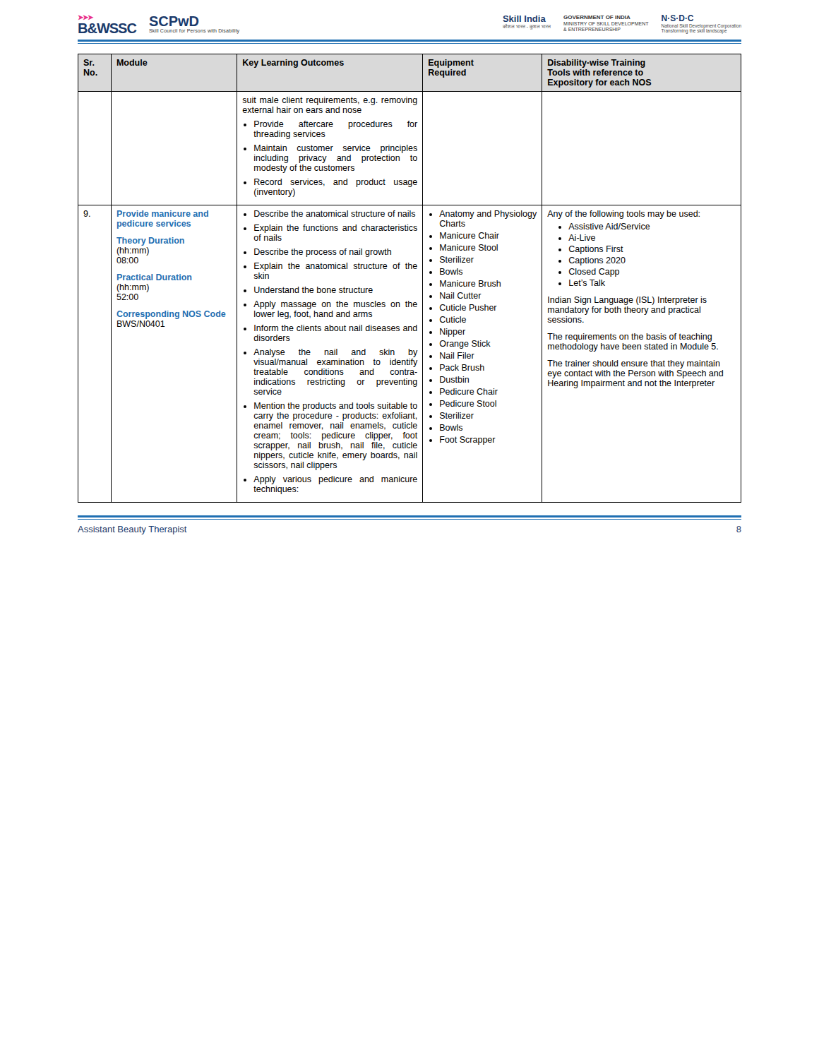➤➤➤ B&WSSC
SCPwD Skill Council for Persons with Disability
Skill India कौशल भारत - कुशल भारत
GOVERNMENT OF INDIA MINISTRY OF SKILL DEVELOPMENT
& ENTREPRENEURSHIP
N·S·D·C National Skill Development Corporation
Transforming the skill landscape
| Sr. No. | Module | Key Learning Outcomes | Equipment Required | Disability-wise Training Tools with reference to Expository for each NOS |
| --- | --- | --- | --- | --- |
| | | suit male client requirements, e.g. removing external hair on ears and nose Provide aftercare procedures for threading services Maintain customer service principles including privacy and protection to modesty of the customers Record services, and product usage (inventory) | | |
| 9. | Provide manicure and pedicure services Theory Duration (hh:mm) 08:00 Practical Duration (hh:mm) 52:00 Corresponding NOS Code BWS/N0401 | Describe the anatomical structure of nails Explain the functions and characteristics of nails Describe the process of nail growth Explain the anatomical structure of the skin Understand the bone structure Apply massage on the muscles on the lower leg, foot, hand and arms Inform the clients about nail diseases and disorders Analyse the nail and skin by visual/manual examination to identify treatable conditions and contra-indications restricting or preventing service Mention the products and tools suitable to carry the procedure - products: exfoliant, enamel remover, nail enamels, cuticle cream; tools: pedicure clipper, foot scrapper, nail brush, nail file, cuticle nippers, cuticle knife, emery boards, nail scissors, nail clippers Apply various pedicure and manicure techniques: | Anatomy and Physiology Charts Manicure Chair Manicure Stool Sterilizer Bowls Manicure Brush Nail Cutter Cuticle Pusher Cuticle Nipper Orange Stick Nail Filer Pack Brush Dustbin Pedicure Chair Pedicure Stool Sterilizer Bowls Foot Scrapper | Any of the following tools may be used: Assistive Aid/Service Ai-Live Captions First Captions 2020 Closed Capp Let’s Talk Indian Sign Language (ISL) Interpreter is mandatory for both theory and practical sessions. The requirements on the basis of teaching methodology have been stated in Module 5. The trainer should ensure that they maintain eye contact with the Person with Speech and Hearing Impairment and not the Interpreter |
Assistant Beauty Therapist 8